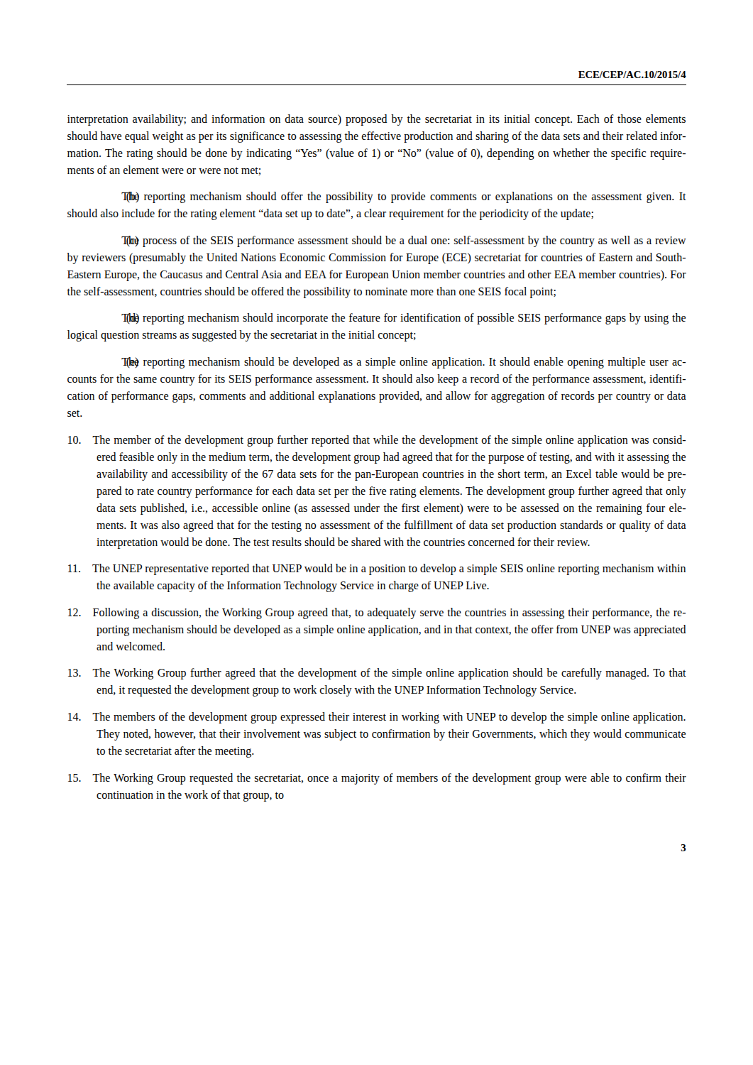ECE/CEP/AC.10/2015/4
interpretation availability; and information on data source) proposed by the secretariat in its initial concept. Each of those elements should have equal weight as per its significance to assessing the effective production and sharing of the data sets and their related information. The rating should be done by indicating “Yes” (value of 1) or “No” (value of 0), depending on whether the specific requirements of an element were or were not met;
(b) The reporting mechanism should offer the possibility to provide comments or explanations on the assessment given. It should also include for the rating element “data set up to date”, a clear requirement for the periodicity of the update;
(c) The process of the SEIS performance assessment should be a dual one: self-assessment by the country as well as a review by reviewers (presumably the United Nations Economic Commission for Europe (ECE) secretariat for countries of Eastern and South-Eastern Europe, the Caucasus and Central Asia and EEA for European Union member countries and other EEA member countries). For the self-assessment, countries should be offered the possibility to nominate more than one SEIS focal point;
(d) The reporting mechanism should incorporate the feature for identification of possible SEIS performance gaps by using the logical question streams as suggested by the secretariat in the initial concept;
(e) The reporting mechanism should be developed as a simple online application. It should enable opening multiple user accounts for the same country for its SEIS performance assessment. It should also keep a record of the performance assessment, identification of performance gaps, comments and additional explanations provided, and allow for aggregation of records per country or data set.
10. The member of the development group further reported that while the development of the simple online application was considered feasible only in the medium term, the development group had agreed that for the purpose of testing, and with it assessing the availability and accessibility of the 67 data sets for the pan-European countries in the short term, an Excel table would be prepared to rate country performance for each data set per the five rating elements. The development group further agreed that only data sets published, i.e., accessible online (as assessed under the first element) were to be assessed on the remaining four elements. It was also agreed that for the testing no assessment of the fulfillment of data set production standards or quality of data interpretation would be done. The test results should be shared with the countries concerned for their review.
11. The UNEP representative reported that UNEP would be in a position to develop a simple SEIS online reporting mechanism within the available capacity of the Information Technology Service in charge of UNEP Live.
12. Following a discussion, the Working Group agreed that, to adequately serve the countries in assessing their performance, the reporting mechanism should be developed as a simple online application, and in that context, the offer from UNEP was appreciated and welcomed.
13. The Working Group further agreed that the development of the simple online application should be carefully managed. To that end, it requested the development group to work closely with the UNEP Information Technology Service.
14. The members of the development group expressed their interest in working with UNEP to develop the simple online application. They noted, however, that their involvement was subject to confirmation by their Governments, which they would communicate to the secretariat after the meeting.
15. The Working Group requested the secretariat, once a majority of members of the development group were able to confirm their continuation in the work of that group, to
3